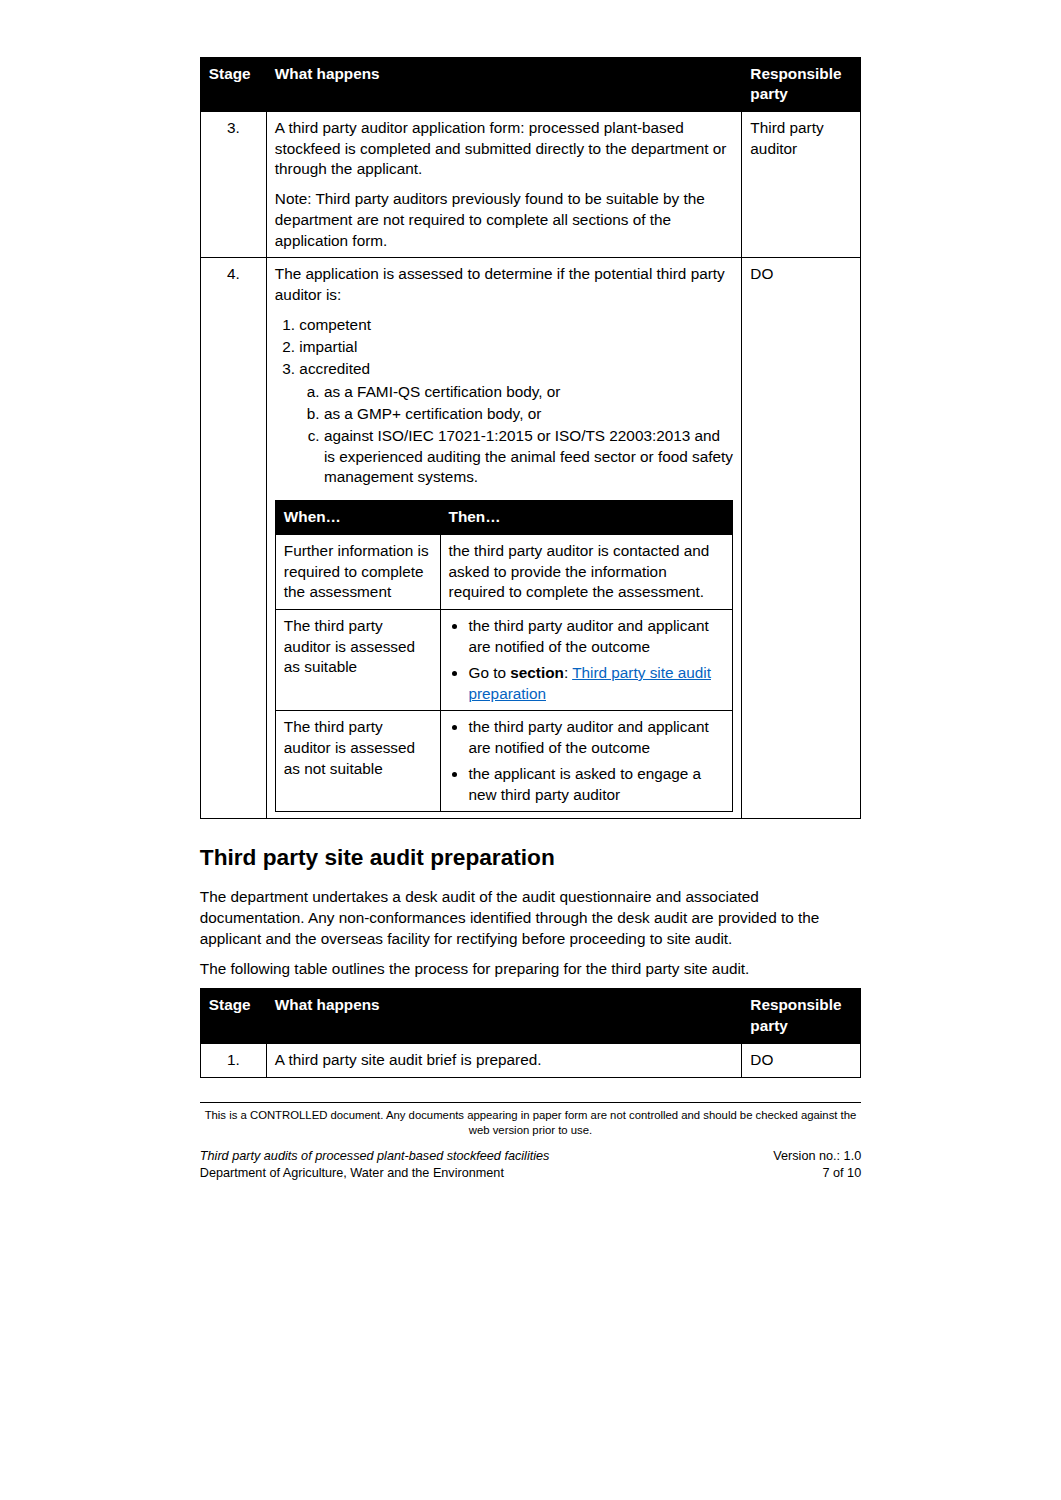| Stage | What happens | Responsible party |
| --- | --- | --- |
| 3. | A third party auditor application form: processed plant-based stockfeed is completed and submitted directly to the department or through the applicant. Note: Third party auditors previously found to be suitable by the department are not required to complete all sections of the application form. | Third party auditor |
| 4. | The application is assessed to determine if the potential third party auditor is: competent impartial accredited as a FAMI-QS certification body, or as a GMP+ certification body, or against ISO/IEC 17021-1:2015 or ISO/TS 22003:2013 and is experienced auditing the animal feed sector or food safety management systems. / When… / Then… / / --- / --- / / Further information is required to complete the assessment / the third party auditor is contacted and asked to provide the information required to complete the assessment. / / The third party auditor is assessed as suitable / the third party auditor and applicant are notified of the outcome Go to section : Third party site audit preparation / / The third party auditor is assessed as not suitable / the third party auditor and applicant are notified of the outcome the applicant is asked to engage a new third party auditor / | DO |
Third party site audit preparation
The department undertakes a desk audit of the audit questionnaire and associated documentation. Any non-conformances identified through the desk audit are provided to the applicant and the overseas facility for rectifying before proceeding to site audit.
The following table outlines the process for preparing for the third party site audit.
| Stage | What happens | Responsible party |
| --- | --- | --- |
| 1. | A third party site audit brief is prepared. | DO |
This is a CONTROLLED document. Any documents appearing in paper form are not controlled and should be checked against the web version prior to use.
| Third party audits of processed plant-based stockfeed facilities | Version no.: 1.0 |
| Department of Agriculture, Water and the Environment | 7 of 10 |